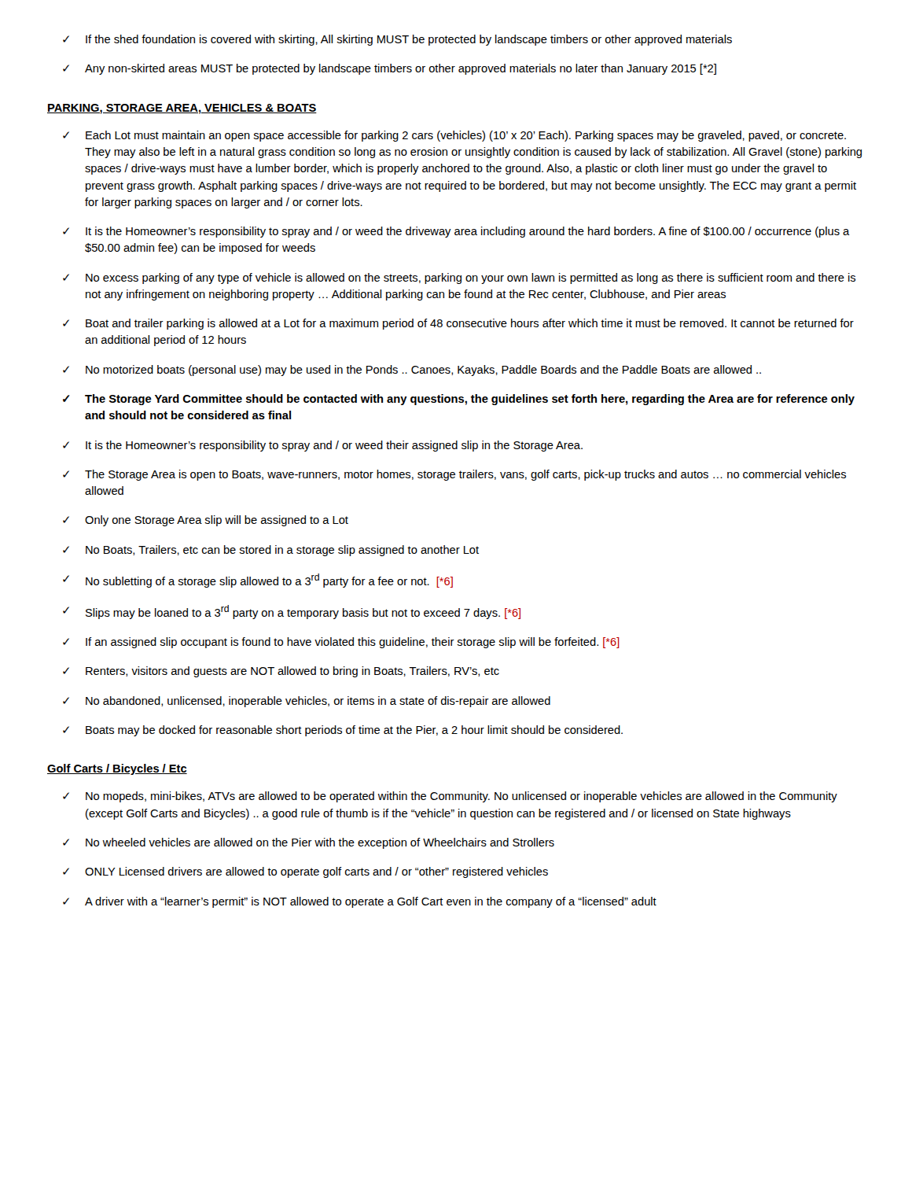If the shed foundation is covered with skirting, All skirting MUST be protected by landscape timbers or other approved materials
Any non-skirted areas MUST be protected by landscape timbers or other approved materials no later than January 2015 [*2]
PARKING, STORAGE AREA, VEHICLES & BOATS
Each Lot must maintain an open space accessible for parking 2 cars (vehicles) (10’ x 20’ Each). Parking spaces may be graveled, paved, or concrete. They may also be left in a natural grass condition so long as no erosion or unsightly condition is caused by lack of stabilization. All Gravel (stone) parking spaces / drive-ways must have a lumber border, which is properly anchored to the ground. Also, a plastic or cloth liner must go under the gravel to prevent grass growth. Asphalt parking spaces / drive-ways are not required to be bordered, but may not become unsightly. The ECC may grant a permit for larger parking spaces on larger and / or corner lots.
It is the Homeowner’s responsibility to spray and / or weed the driveway area including around the hard borders. A fine of $100.00 / occurrence (plus a $50.00 admin fee) can be imposed for weeds
No excess parking of any type of vehicle is allowed on the streets, parking on your own lawn is permitted as long as there is sufficient room and there is not any infringement on neighboring property … Additional parking can be found at the Rec center, Clubhouse, and Pier areas
Boat and trailer parking is allowed at a Lot for a maximum period of 48 consecutive hours after which time it must be removed. It cannot be returned for an additional period of 12 hours
No motorized boats (personal use) may be used in the Ponds .. Canoes, Kayaks, Paddle Boards and the Paddle Boats are allowed ..
The Storage Yard Committee should be contacted with any questions, the guidelines set forth here, regarding the Area are for reference only and should not be considered as final
It is the Homeowner’s responsibility to spray and / or weed their assigned slip in the Storage Area.
The Storage Area is open to Boats, wave-runners, motor homes, storage trailers, vans, golf carts, pick-up trucks and autos … no commercial vehicles allowed
Only one Storage Area slip will be assigned to a Lot
No Boats, Trailers, etc can be stored in a storage slip assigned to another Lot
No subletting of a storage slip allowed to a 3rd party for a fee or not. [*6]
Slips may be loaned to a 3rd party on a temporary basis but not to exceed 7 days. [*6]
If an assigned slip occupant is found to have violated this guideline, their storage slip will be forfeited. [*6]
Renters, visitors and guests are NOT allowed to bring in Boats, Trailers, RV’s, etc
No abandoned, unlicensed, inoperable vehicles, or items in a state of dis-repair are allowed
Boats may be docked for reasonable short periods of time at the Pier, a 2 hour limit should be considered.
Golf Carts / Bicycles / Etc
No mopeds, mini-bikes, ATVs are allowed to be operated within the Community. No unlicensed or inoperable vehicles are allowed in the Community (except Golf Carts and Bicycles) .. a good rule of thumb is if the “vehicle” in question can be registered and / or licensed on State highways
No wheeled vehicles are allowed on the Pier with the exception of Wheelchairs and Strollers
ONLY Licensed drivers are allowed to operate golf carts and / or “other” registered vehicles
A driver with a “learner’s permit” is NOT allowed to operate a Golf Cart even in the company of a “licensed” adult